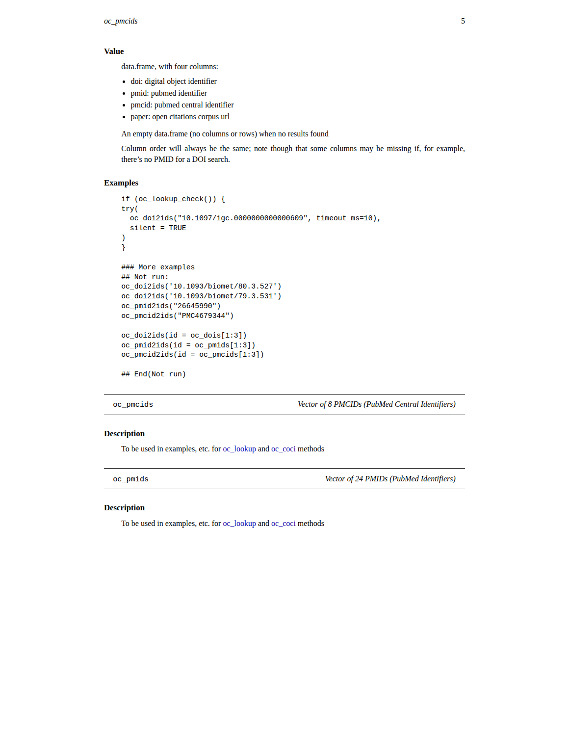oc_pmcids 5
Value
data.frame, with four columns:
doi: digital object identifier
pmid: pubmed identifier
pmcid: pubmed central identifier
paper: open citations corpus url
An empty data.frame (no columns or rows) when no results found
Column order will always be the same; note though that some columns may be missing if, for example, there’s no PMID for a DOI search.
Examples
if (oc_lookup_check()) {
try(
  oc_doi2ids("10.1097/igc.0000000000000609", timeout_ms=10),
  silent = TRUE
)
}

### More examples
## Not run: 
oc_doi2ids('10.1093/biomet/80.3.527')
oc_doi2ids('10.1093/biomet/79.3.531')
oc_pmid2ids("26645990")
oc_pmcid2ids("PMC4679344")

oc_doi2ids(id = oc_dois[1:3])
oc_pmid2ids(id = oc_pmids[1:3])
oc_pmcid2ids(id = oc_pmcids[1:3])

## End(Not run)
oc_pmcids Vector of 8 PMCIDs (PubMed Central Identifiers)
Description
To be used in examples, etc. for oc_lookup and oc_coci methods
oc_pmids Vector of 24 PMIDs (PubMed Identifiers)
Description
To be used in examples, etc. for oc_lookup and oc_coci methods